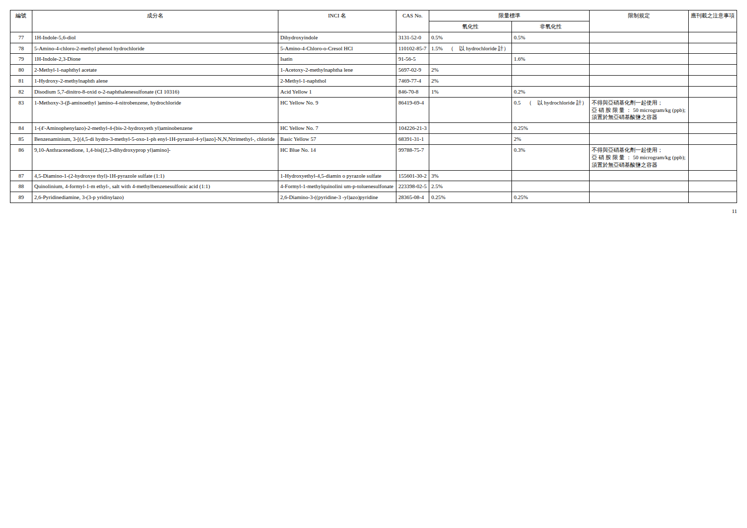| 編號 | 成分名 | INCI 名 | CAS No. | 限量標準 | 限制規定 | 應刊載之注意事項 |
| --- | --- | --- | --- | --- | --- | --- |
| 氧化性 | 非氧化性 |
| 77 | 1H-Indole-5,6-diol | Dihydroxyindole | 3131-52-0 | 0.5% | 0.5% | | |
| 78 | 5-Amino-4-chloro-2-methyl phenol hydrochloride | 5-Amino-4-Chloro-o-Cresol HCl | 110102-85-7 | 1.5% （ 以 hydrochloride 計） | | | |
| 79 | 1H-Indole-2,3-Dione | Isatin | 91-56-5 | | 1.6% | | |
| 80 | 2-Methyl-1-naphthyl acetate | 1-Acetoxy-2-methylnaphtha lene | 5697-02-9 | 2% | | | |
| 81 | 1-Hydroxy-2-methylnaphth alene | 2-Methyl-1-naphthol | 7469-77-4 | 2% | | | |
| 82 | Disodium 5,7-dinitro-8-oxid o-2-naphthalenesulfonate (CI 10316) | Acid Yellow 1 | 846-70-8 | 1% | 0.2% | | |
| 83 | 1-Methoxy-3-(β-aminoethyl )amino-4-nitrobenzene, hydrochloride | HC Yellow No. 9 | 86419-69-4 | | 0.5 （ 以 hydrochloride 計） | 不得與亞硝基化劑一起使用； 亞 硝 胺 限 量 ： 50 microgram/kg (ppb); 須置於無亞硝基酸鹽之容器 | |
| 84 | 1-(4'-Aminophenylazo)-2-methyl-4-(bis-2-hydroxyeth yl)aminobenzene | HC Yellow No. 7 | 104226-21-3 | | 0.25% | | |
| 85 | Benzenaminium, 3-[(4,5-di hydro-3-methyl-5-oxo-1-ph enyl-1H-pyrazol-4-yl)azo]-N,N,Ntrimethyl-, chloride | Basic Yellow 57 | 68391-31-1 | | 2% | | |
| 86 | 9,10-Anthracenedione, 1,4-bis[(2,3-dihydroxyprop yl)amino]- | HC Blue No. 14 | 99788-75-7 | | 0.3% | 不得與亞硝基化劑一起使用； 亞 硝 胺 限 量 ： 50 microgram/kg (ppb); 須置於無亞硝基酸鹽之容器 | |
| 87 | 4,5-Diamino-1-(2-hydroxye thyl)-1H-pyrazole sulfate (1:1) | 1-Hydroxyethyl-4,5-diamin o pyrazole sulfate | 155601-30-2 | 3% | | | |
| 88 | Quinolinium, 4-formyl-1-m ethyl-, salt with 4-methylbenzenesulfonic acid (1:1) | 4-Formyl-1-methylquinolini um-p-toluenesulfonate | 223398-02-5 | 2.5% | | | |
| 89 | 2,6-Pyridinediamine, 3-(3-p yridinylazo) | 2,6-Diamino-3-((pyridine-3 -yl)azo)pyridine | 28365-08-4 | 0.25% | 0.25% | | |
11